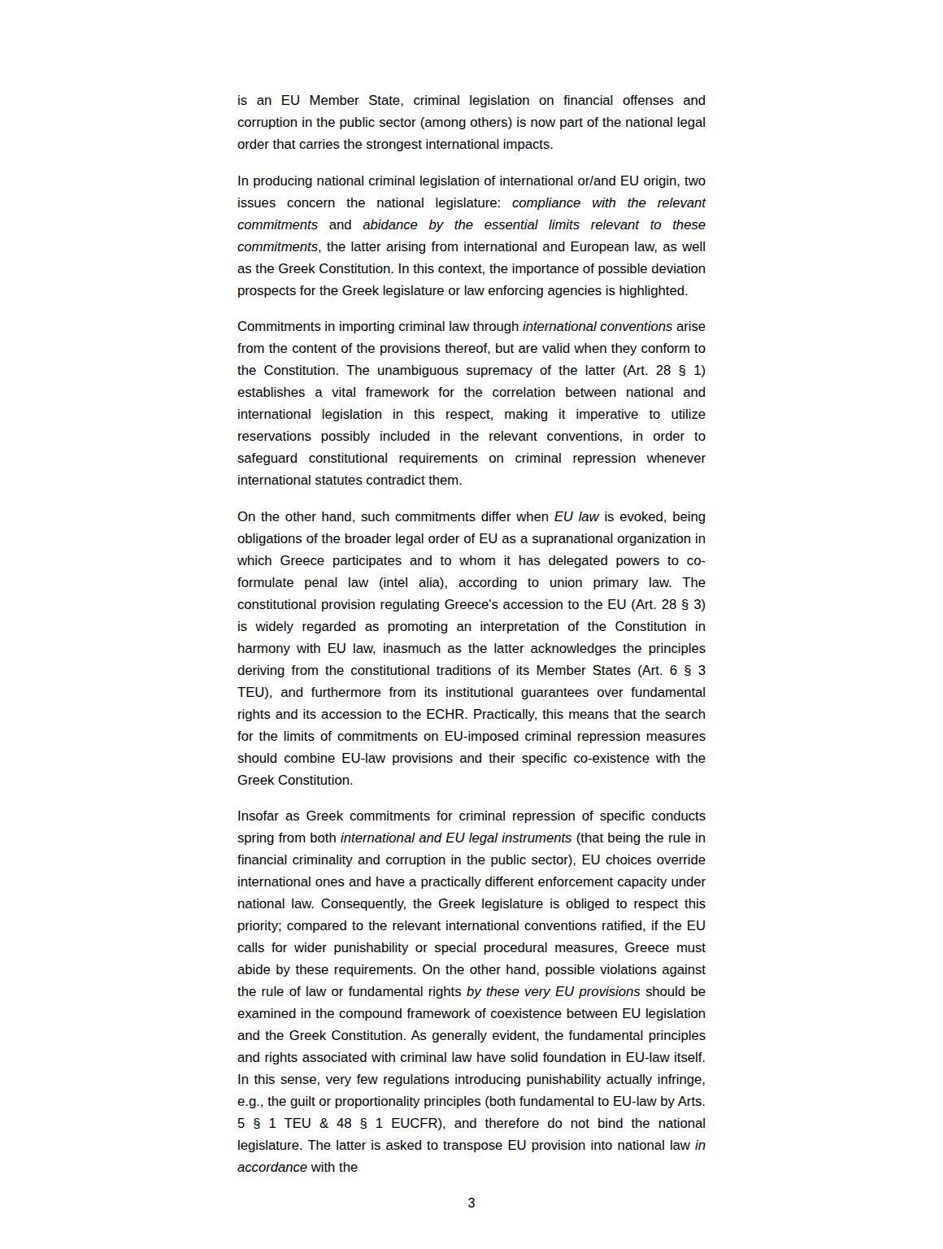is an EU Member State, criminal legislation on financial offenses and corruption in the public sector (among others) is now part of the national legal order that carries the strongest international impacts.
In producing national criminal legislation of international or/and EU origin, two issues concern the national legislature: compliance with the relevant commitments and abidance by the essential limits relevant to these commitments, the latter arising from international and European law, as well as the Greek Constitution. In this context, the importance of possible deviation prospects for the Greek legislature or law enforcing agencies is highlighted.
Commitments in importing criminal law through international conventions arise from the content of the provisions thereof, but are valid when they conform to the Constitution. The unambiguous supremacy of the latter (Art. 28 § 1) establishes a vital framework for the correlation between national and international legislation in this respect, making it imperative to utilize reservations possibly included in the relevant conventions, in order to safeguard constitutional requirements on criminal repression whenever international statutes contradict them.
On the other hand, such commitments differ when EU law is evoked, being obligations of the broader legal order of EU as a supranational organization in which Greece participates and to whom it has delegated powers to co-formulate penal law (intel alia), according to union primary law. The constitutional provision regulating Greece's accession to the EU (Art. 28 § 3) is widely regarded as promoting an interpretation of the Constitution in harmony with EU law, inasmuch as the latter acknowledges the principles deriving from the constitutional traditions of its Member States (Art. 6 § 3 TEU), and furthermore from its institutional guarantees over fundamental rights and its accession to the ECHR. Practically, this means that the search for the limits of commitments on EU-imposed criminal repression measures should combine EU-law provisions and their specific co-existence with the Greek Constitution.
Insofar as Greek commitments for criminal repression of specific conducts spring from both international and EU legal instruments (that being the rule in financial criminality and corruption in the public sector), EU choices override international ones and have a practically different enforcement capacity under national law. Consequently, the Greek legislature is obliged to respect this priority; compared to the relevant international conventions ratified, if the EU calls for wider punishability or special procedural measures, Greece must abide by these requirements. On the other hand, possible violations against the rule of law or fundamental rights by these very EU provisions should be examined in the compound framework of coexistence between EU legislation and the Greek Constitution. As generally evident, the fundamental principles and rights associated with criminal law have solid foundation in EU-law itself. In this sense, very few regulations introducing punishability actually infringe, e.g., the guilt or proportionality principles (both fundamental to EU-law by Arts. 5 § 1 TEU & 48 § 1 EUCFR), and therefore do not bind the national legislature. The latter is asked to transpose EU provision into national law in accordance with the
3